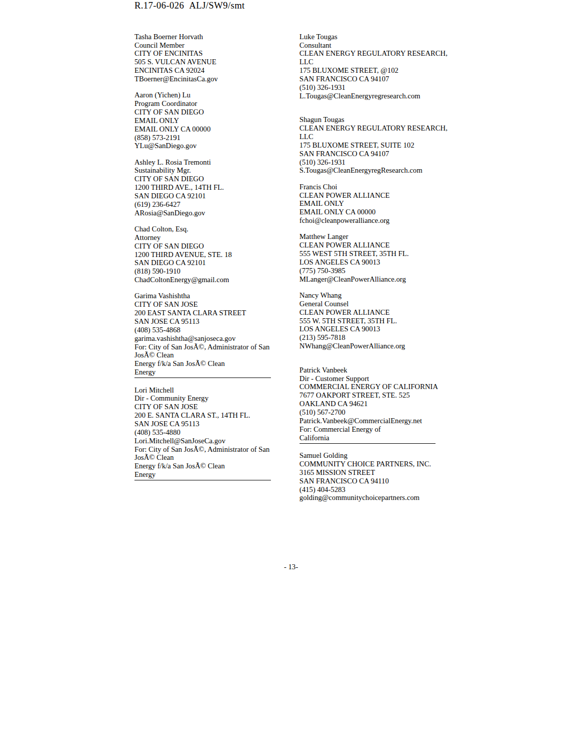R.17-06-026 ALJ/SW9/smt
Tasha Boerner Horvath
Council Member
CITY OF ENCINITAS
505 S. VULCAN AVENUE
ENCINITAS CA 92024
TBoerner@EncinitasCa.gov
Aaron (Yichen) Lu
Program Coordinator
CITY OF SAN DIEGO
EMAIL ONLY
EMAIL ONLY CA 00000
(858) 573-2191
YLu@SanDiego.gov
Ashley L. Rosia Tremonti
Sustainability Mgr.
CITY OF SAN DIEGO
1200 THIRD AVE., 14TH FL.
SAN DIEGO CA 92101
(619) 236-6427
ARosia@SanDiego.gov
Chad Colton, Esq.
Attorney
CITY OF SAN DIEGO
1200 THIRD AVENUE, STE. 18
SAN DIEGO CA 92101
(818) 590-1910
ChadColtonEnergy@gmail.com
Garima Vashishtha
CITY OF SAN JOSE
200 EAST SANTA CLARA STREET
SAN JOSE CA 95113
(408) 535-4868
garima.vashishtha@sanjoseca.gov
For: City of San JosÃ©, Administrator of San JosÃ© Clean
Energy f/k/a San JosÃ© Clean
Energy
Lori Mitchell
Dir - Community Energy
CITY OF SAN JOSE
200 E. SANTA CLARA ST., 14TH FL.
SAN JOSE CA 95113
(408) 535-4880
Lori.Mitchell@SanJoseCa.gov
For: City of San JosÃ©, Administrator of San JosÃ© Clean
Energy f/k/a San JosÃ© Clean
Energy
Luke Tougas
Consultant
CLEAN ENERGY REGULATORY RESEARCH, LLC
175 BLUXOME STREET, @102
SAN FRANCISCO CA 94107
(510) 326-1931
L.Tougas@CleanEnergyregresearch.com
Shagun Tougas
CLEAN ENERGY REGULATORY RESEARCH, LLC
175 BLUXOME STREET, SUITE 102
SAN FRANCISCO CA 94107
(510) 326-1931
S.Tougas@CleanEnergyregResearch.com
Francis Choi
CLEAN POWER ALLIANCE
EMAIL ONLY
EMAIL ONLY CA 00000
fchoi@cleanpoweralliance.org
Matthew Langer
CLEAN POWER ALLIANCE
555 WEST 5TH STREET, 35TH FL.
LOS ANGELES CA 90013
(775) 750-3985
MLanger@CleanPowerAlliance.org
Nancy Whang
General Counsel
CLEAN POWER ALLIANCE
555 W. 5TH STREET, 35TH FL.
LOS ANGELES CA 90013
(213) 595-7818
NWhang@CleanPowerAlliance.org
Patrick Vanbeek
Dir - Customer Support
COMMERCIAL ENERGY OF CALIFORNIA
7677 OAKPORT STREET, STE. 525
OAKLAND CA 94621
(510) 567-2700
Patrick.Vanbeek@CommercialEnergy.net
For: Commercial Energy of
California
Samuel Golding
COMMUNITY CHOICE PARTNERS, INC.
3165 MISSION STREET
SAN FRANCISCO CA 94110
(415) 404-5283
golding@communitychoicepartners.com
- 13-